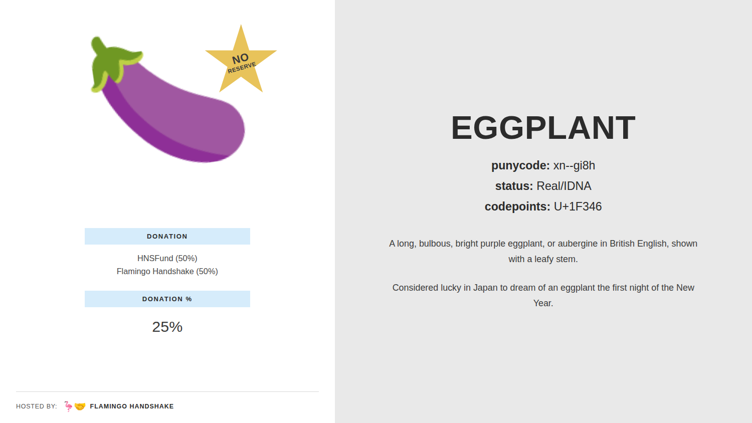🍆
NO RESERVE
Donation
HNSFund (50%)
Flamingo Handshake (50%)
Donation %
25%
Hosted by: 🦩🤝 Flamingo Handshake
EGGPLANT
punycode:
xn--gi8h
status:
Real/IDNA
codepoints:
U+1F346
A long, bulbous, bright purple eggplant, or aubergine in British English, shown with a leafy stem.
Considered lucky in Japan to dream of an eggplant the first night of the New Year.